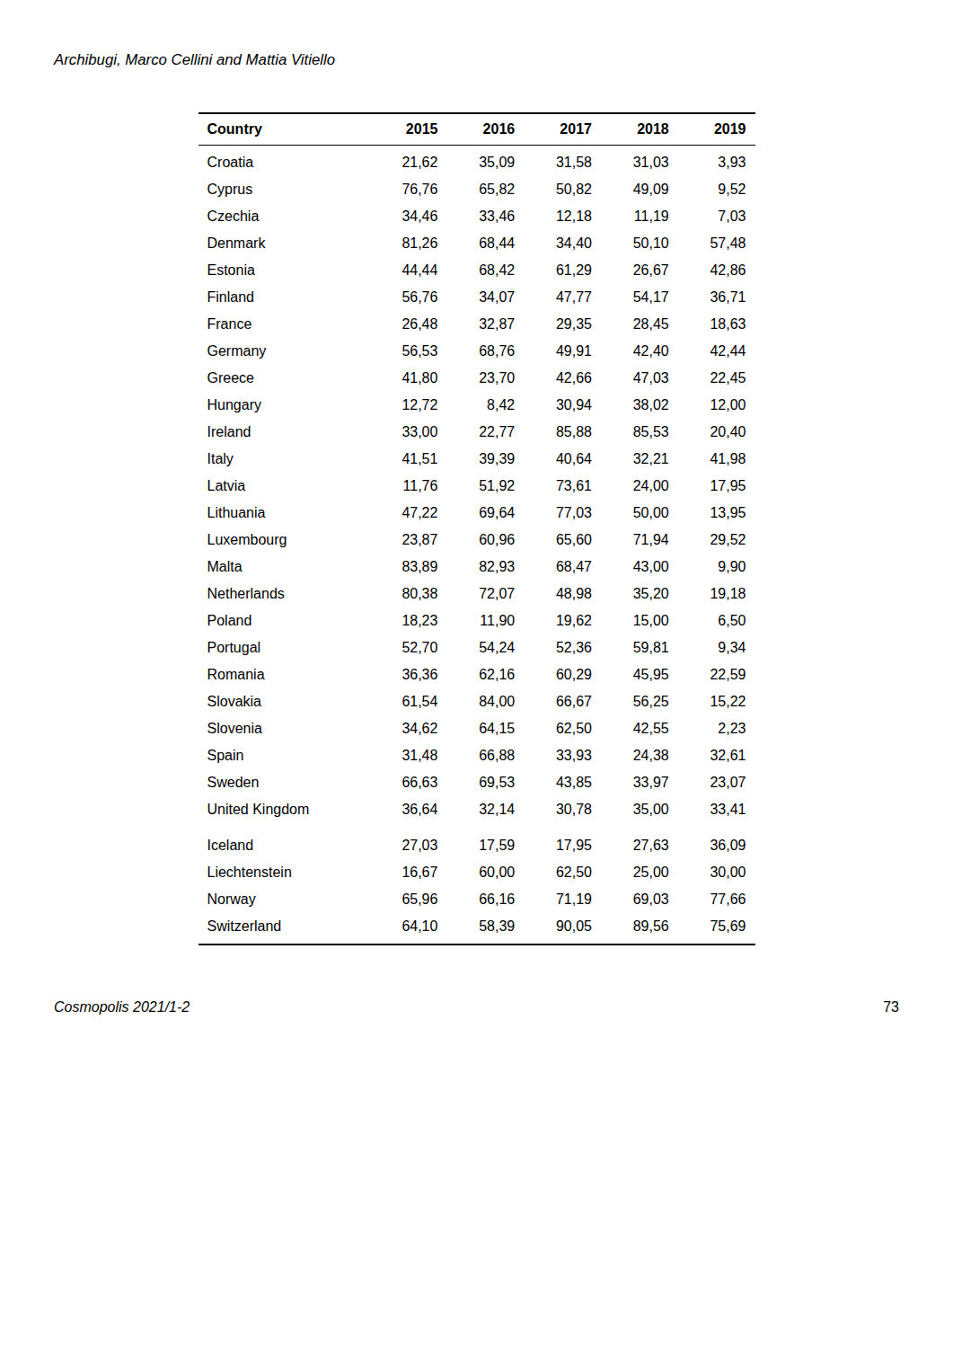Archibugi, Marco Cellini and Mattia Vitiello
Country values for the years 2015 to 2019
| Country | 2015 | 2016 | 2017 | 2018 | 2019 |
| --- | --- | --- | --- | --- | --- |
| Croatia | 21,62 | 35,09 | 31,58 | 31,03 | 3,93 |
| Cyprus | 76,76 | 65,82 | 50,82 | 49,09 | 9,52 |
| Czechia | 34,46 | 33,46 | 12,18 | 11,19 | 7,03 |
| Denmark | 81,26 | 68,44 | 34,40 | 50,10 | 57,48 |
| Estonia | 44,44 | 68,42 | 61,29 | 26,67 | 42,86 |
| Finland | 56,76 | 34,07 | 47,77 | 54,17 | 36,71 |
| France | 26,48 | 32,87 | 29,35 | 28,45 | 18,63 |
| Germany | 56,53 | 68,76 | 49,91 | 42,40 | 42,44 |
| Greece | 41,80 | 23,70 | 42,66 | 47,03 | 22,45 |
| Hungary | 12,72 | 8,42 | 30,94 | 38,02 | 12,00 |
| Ireland | 33,00 | 22,77 | 85,88 | 85,53 | 20,40 |
| Italy | 41,51 | 39,39 | 40,64 | 32,21 | 41,98 |
| Latvia | 11,76 | 51,92 | 73,61 | 24,00 | 17,95 |
| Lithuania | 47,22 | 69,64 | 77,03 | 50,00 | 13,95 |
| Luxembourg | 23,87 | 60,96 | 65,60 | 71,94 | 29,52 |
| Malta | 83,89 | 82,93 | 68,47 | 43,00 | 9,90 |
| Netherlands | 80,38 | 72,07 | 48,98 | 35,20 | 19,18 |
| Poland | 18,23 | 11,90 | 19,62 | 15,00 | 6,50 |
| Portugal | 52,70 | 54,24 | 52,36 | 59,81 | 9,34 |
| Romania | 36,36 | 62,16 | 60,29 | 45,95 | 22,59 |
| Slovakia | 61,54 | 84,00 | 66,67 | 56,25 | 15,22 |
| Slovenia | 34,62 | 64,15 | 62,50 | 42,55 | 2,23 |
| Spain | 31,48 | 66,88 | 33,93 | 24,38 | 32,61 |
| Sweden | 66,63 | 69,53 | 43,85 | 33,97 | 23,07 |
| United Kingdom | 36,64 | 32,14 | 30,78 | 35,00 | 33,41 |
| Iceland | 27,03 | 17,59 | 17,95 | 27,63 | 36,09 |
| Liechtenstein | 16,67 | 60,00 | 62,50 | 25,00 | 30,00 |
| Norway | 65,96 | 66,16 | 71,19 | 69,03 | 77,66 |
| Switzerland | 64,10 | 58,39 | 90,05 | 89,56 | 75,69 |
Cosmopolis 2021/1-2 73